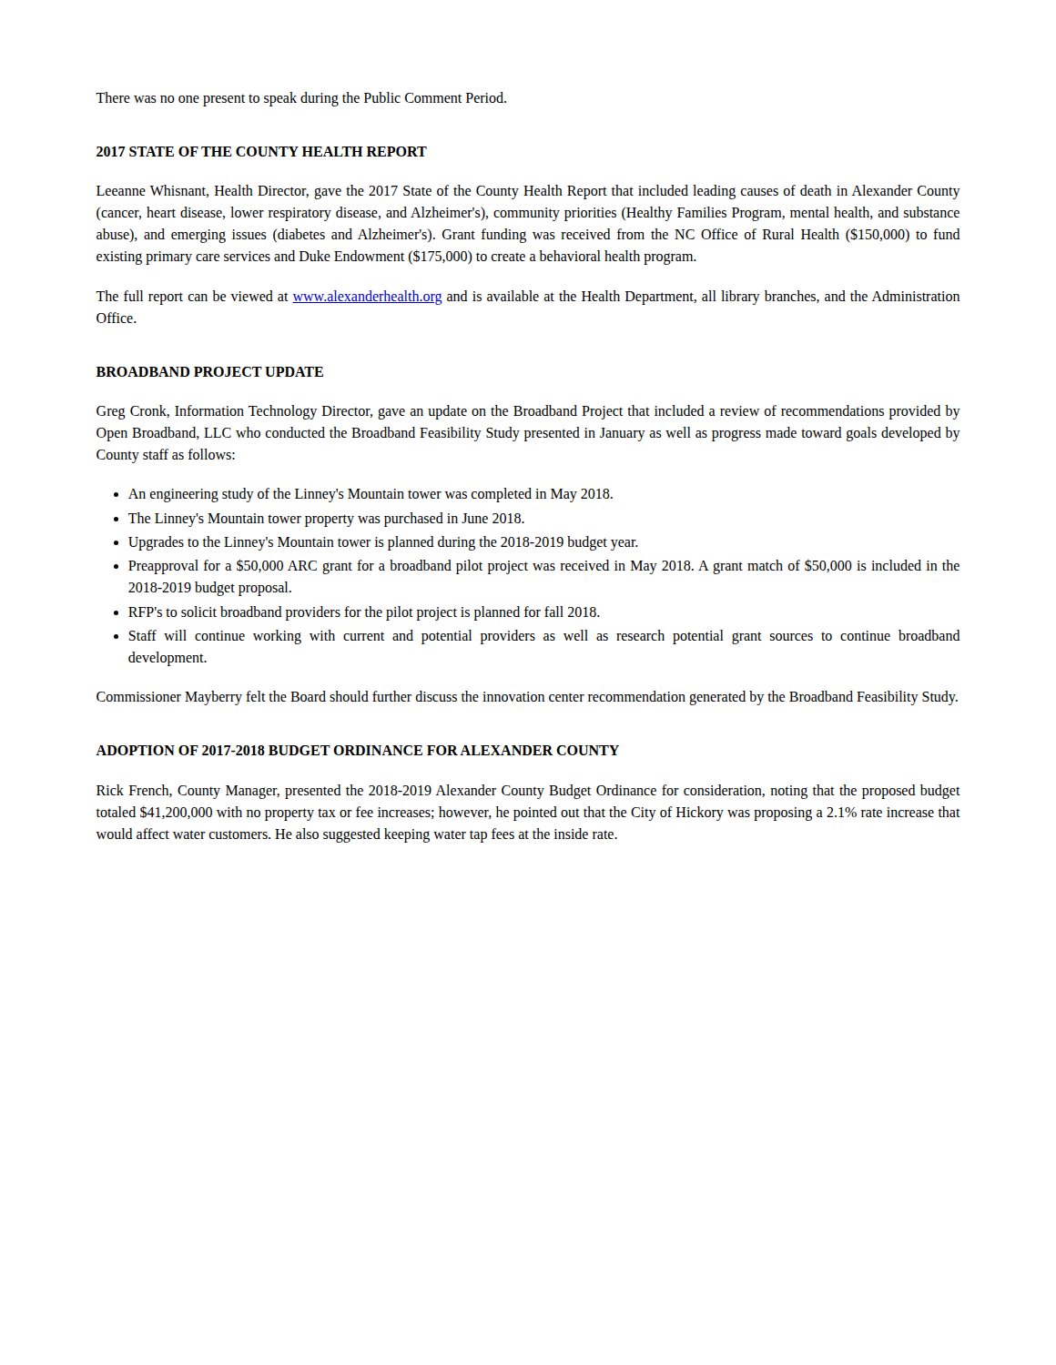There was no one present to speak during the Public Comment Period.
2017 STATE OF THE COUNTY HEALTH REPORT
Leeanne Whisnant, Health Director, gave the 2017 State of the County Health Report that included leading causes of death in Alexander County (cancer, heart disease, lower respiratory disease, and Alzheimer's), community priorities (Healthy Families Program, mental health, and substance abuse), and emerging issues (diabetes and Alzheimer's). Grant funding was received from the NC Office of Rural Health ($150,000) to fund existing primary care services and Duke Endowment ($175,000) to create a behavioral health program.
The full report can be viewed at www.alexanderhealth.org and is available at the Health Department, all library branches, and the Administration Office.
BROADBAND PROJECT UPDATE
Greg Cronk, Information Technology Director, gave an update on the Broadband Project that included a review of recommendations provided by Open Broadband, LLC who conducted the Broadband Feasibility Study presented in January as well as progress made toward goals developed by County staff as follows:
An engineering study of the Linney's Mountain tower was completed in May 2018.
The Linney's Mountain tower property was purchased in June 2018.
Upgrades to the Linney's Mountain tower is planned during the 2018-2019 budget year.
Preapproval for a $50,000 ARC grant for a broadband pilot project was received in May 2018. A grant match of $50,000 is included in the 2018-2019 budget proposal.
RFP's to solicit broadband providers for the pilot project is planned for fall 2018.
Staff will continue working with current and potential providers as well as research potential grant sources to continue broadband development.
Commissioner Mayberry felt the Board should further discuss the innovation center recommendation generated by the Broadband Feasibility Study.
ADOPTION OF 2017-2018 BUDGET ORDINANCE FOR ALEXANDER COUNTY
Rick French, County Manager, presented the 2018-2019 Alexander County Budget Ordinance for consideration, noting that the proposed budget totaled $41,200,000 with no property tax or fee increases; however, he pointed out that the City of Hickory was proposing a 2.1% rate increase that would affect water customers. He also suggested keeping water tap fees at the inside rate.